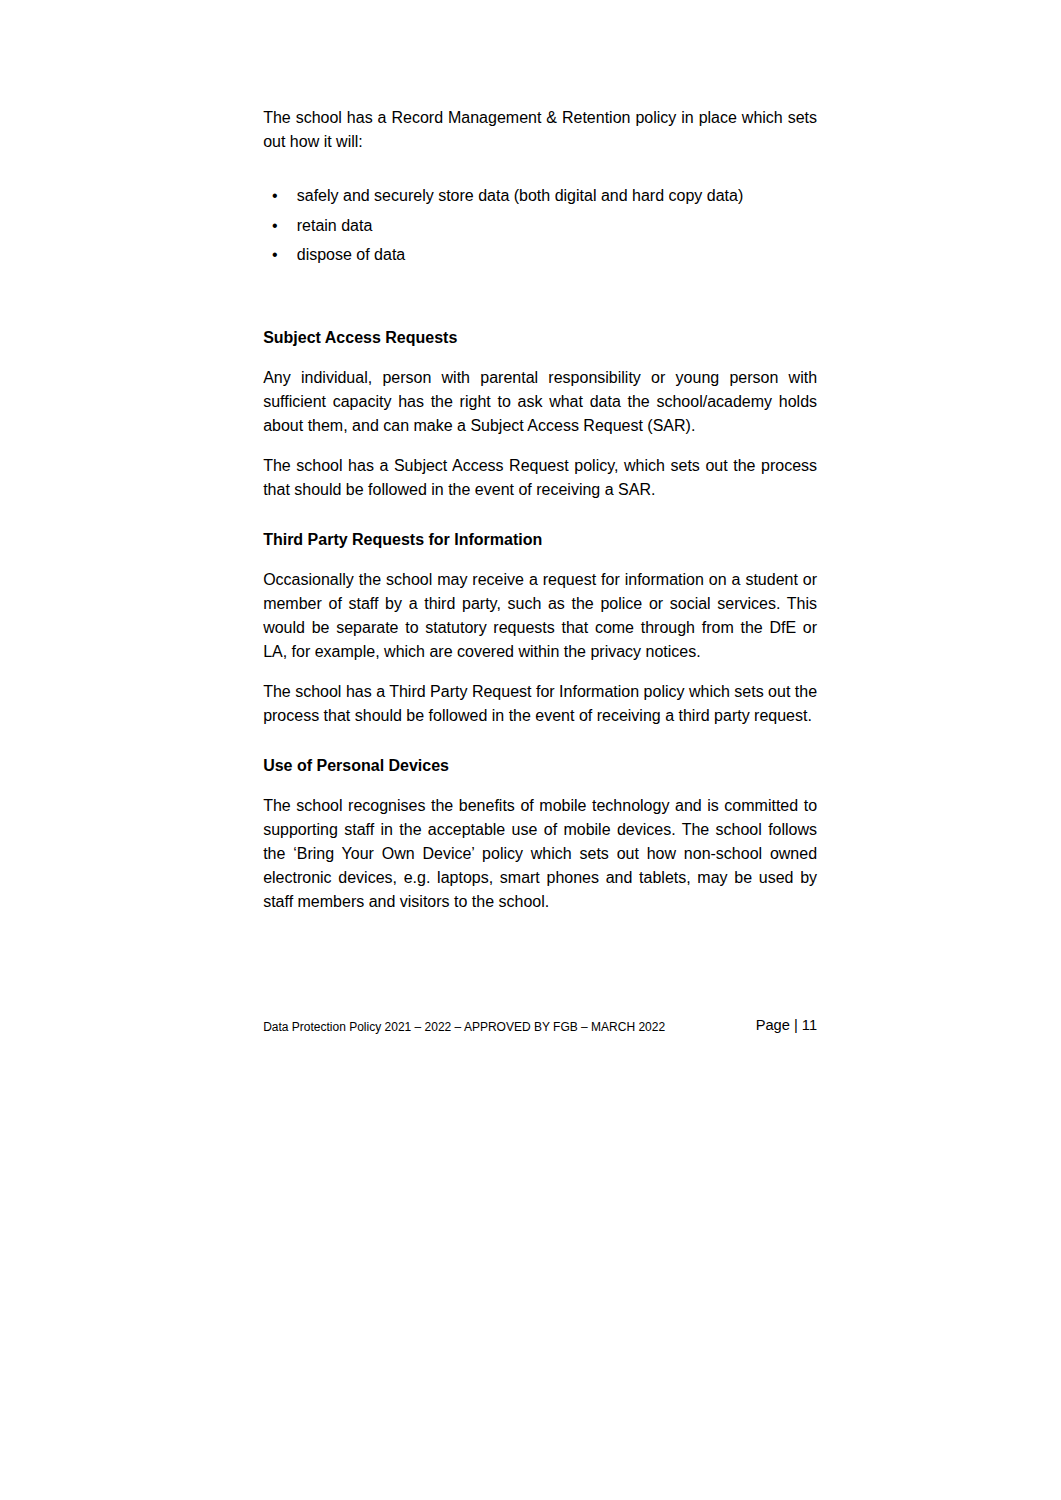The school has a Record Management & Retention policy in place which sets out how it will:
safely and securely store data (both digital and hard copy data)
retain data
dispose of data
Subject Access Requests
Any individual, person with parental responsibility or young person with sufficient capacity has the right to ask what data the school/academy holds about them, and can make a Subject Access Request (SAR).
The school has a Subject Access Request policy, which sets out the process that should be followed in the event of receiving a SAR.
Third Party Requests for Information
Occasionally the school may receive a request for information on a student or member of staff by a third party, such as the police or social services. This would be separate to statutory requests that come through from the DfE or LA, for example, which are covered within the privacy notices.
The school has a Third Party Request for Information policy which sets out the process that should be followed in the event of receiving a third party request.
Use of Personal Devices
The school recognises the benefits of mobile technology and is committed to supporting staff in the acceptable use of mobile devices. The school follows the ‘Bring Your Own Device’ policy which sets out how non-school owned electronic devices, e.g. laptops, smart phones and tablets, may be used by staff members and visitors to the school.
Data Protection Policy 2021 – 2022 – APPROVED BY FGB – MARCH 2022
Page | 11